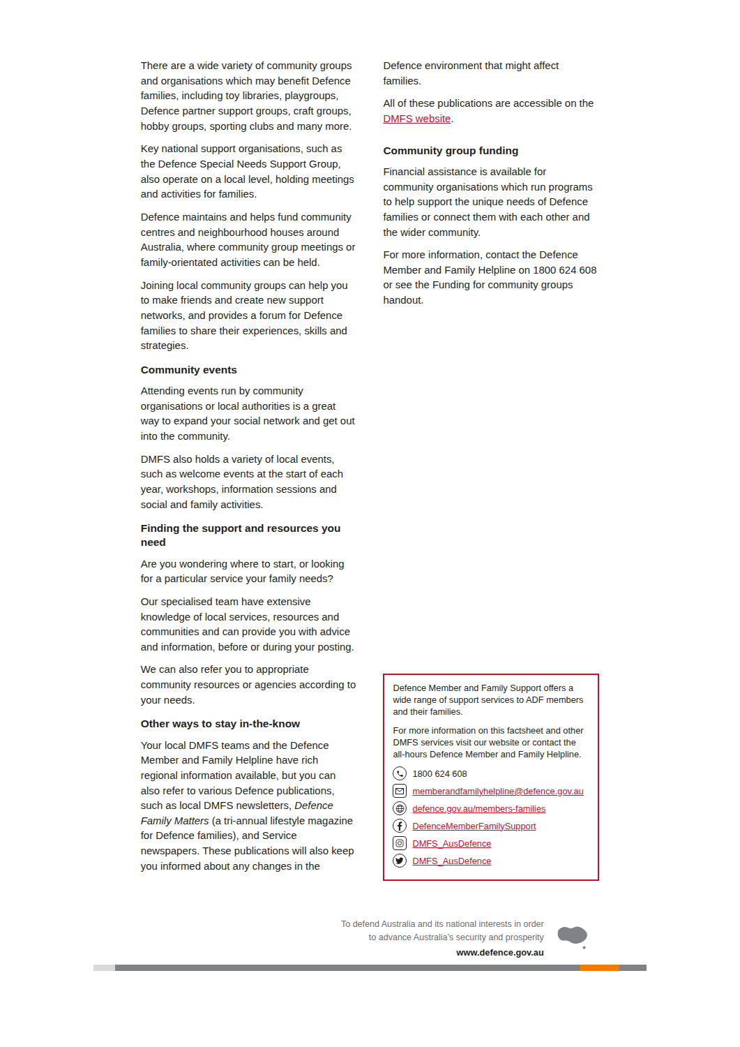There are a wide variety of community groups and organisations which may benefit Defence families, including toy libraries, playgroups, Defence partner support groups, craft groups, hobby groups, sporting clubs and many more.
Key national support organisations, such as the Defence Special Needs Support Group, also operate on a local level, holding meetings and activities for families.
Defence maintains and helps fund community centres and neighbourhood houses around Australia, where community group meetings or family-orientated activities can be held.
Joining local community groups can help you to make friends and create new support networks, and provides a forum for Defence families to share their experiences, skills and strategies.
Community events
Attending events run by community organisations or local authorities is a great way to expand your social network and get out into the community.
DMFS also holds a variety of local events, such as welcome events at the start of each year, workshops, information sessions and social and family activities.
Finding the support and resources you need
Are you wondering where to start, or looking for a particular service your family needs?
Our specialised team have extensive knowledge of local services, resources and communities and can provide you with advice and information, before or during your posting.
We can also refer you to appropriate community resources or agencies according to your needs.
Other ways to stay in-the-know
Your local DMFS teams and the Defence Member and Family Helpline have rich regional information available, but you can also refer to various Defence publications, such as local DMFS newsletters, Defence Family Matters (a tri-annual lifestyle magazine for Defence families), and Service newspapers. These publications will also keep you informed about any changes in the
Defence environment that might affect families.
All of these publications are accessible on the DMFS website.
Community group funding
Financial assistance is available for community organisations which run programs to help support the unique needs of Defence families or connect them with each other and the wider community.
For more information, contact the Defence Member and Family Helpline on 1800 624 608 or see the Funding for community groups handout.
Defence Member and Family Support offers a wide range of support services to ADF members and their families.
For more information on this factsheet and other DMFS services visit our website or contact the all-hours Defence Member and Family Helpline.
1800 624 608
memberandfamilyhelpline@defence.gov.au
defence.gov.au/members-families
DefenceMemberFamilySupport
DMFS_AusDefence
DMFS_AusDefence
To defend Australia and its national interests in order
to advance Australia’s security and prosperity www.defence.gov.au